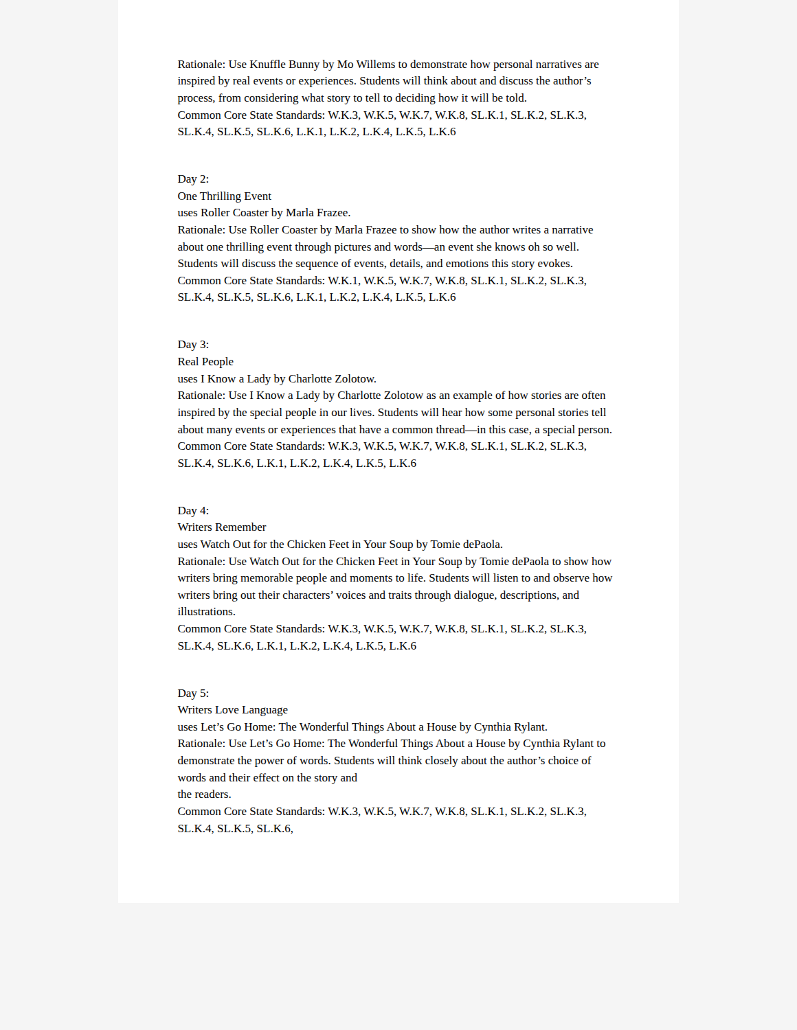Rationale: Use Knuffle Bunny by Mo Willems to demonstrate how personal narratives are inspired by real events or experiences. Students will think about and discuss the author’s process, from considering what story to tell to deciding how it will be told.
Common Core State Standards: W.K.3, W.K.5, W.K.7, W.K.8, SL.K.1, SL.K.2, SL.K.3, SL.K.4, SL.K.5, SL.K.6, L.K.1, L.K.2, L.K.4, L.K.5, L.K.6
Day 2:
One Thrilling Event
uses Roller Coaster by Marla Frazee.
Rationale: Use Roller Coaster by Marla Frazee to show how the author writes a narrative about one thrilling event through pictures and words—an event she knows oh so well. Students will discuss the sequence of events, details, and emotions this story evokes.
Common Core State Standards: W.K.1, W.K.5, W.K.7, W.K.8, SL.K.1, SL.K.2, SL.K.3, SL.K.4, SL.K.5, SL.K.6, L.K.1, L.K.2, L.K.4, L.K.5, L.K.6
Day 3:
Real People
uses I Know a Lady by Charlotte Zolotow.
Rationale: Use I Know a Lady by Charlotte Zolotow as an example of how stories are often inspired by the special people in our lives. Students will hear how some personal stories tell about many events or experiences that have a common thread—in this case, a special person.
Common Core State Standards: W.K.3, W.K.5, W.K.7, W.K.8, SL.K.1, SL.K.2, SL.K.3, SL.K.4, SL.K.6, L.K.1, L.K.2, L.K.4, L.K.5, L.K.6
Day 4:
Writers Remember
uses Watch Out for the Chicken Feet in Your Soup by Tomie dePaola.
Rationale: Use Watch Out for the Chicken Feet in Your Soup by Tomie dePaola to show how writers bring memorable people and moments to life. Students will listen to and observe how writers bring out their characters’ voices and traits through dialogue, descriptions, and illustrations.
Common Core State Standards: W.K.3, W.K.5, W.K.7, W.K.8, SL.K.1, SL.K.2, SL.K.3, SL.K.4, SL.K.6, L.K.1, L.K.2, L.K.4, L.K.5, L.K.6
Day 5:
Writers Love Language
uses Let’s Go Home: The Wonderful Things About a House by Cynthia Rylant.
Rationale: Use Let’s Go Home: The Wonderful Things About a House by Cynthia Rylant to demonstrate the power of words. Students will think closely about the author’s choice of words and their effect on the story and
the readers.
Common Core State Standards: W.K.3, W.K.5, W.K.7, W.K.8, SL.K.1, SL.K.2, SL.K.3, SL.K.4, SL.K.5, SL.K.6,